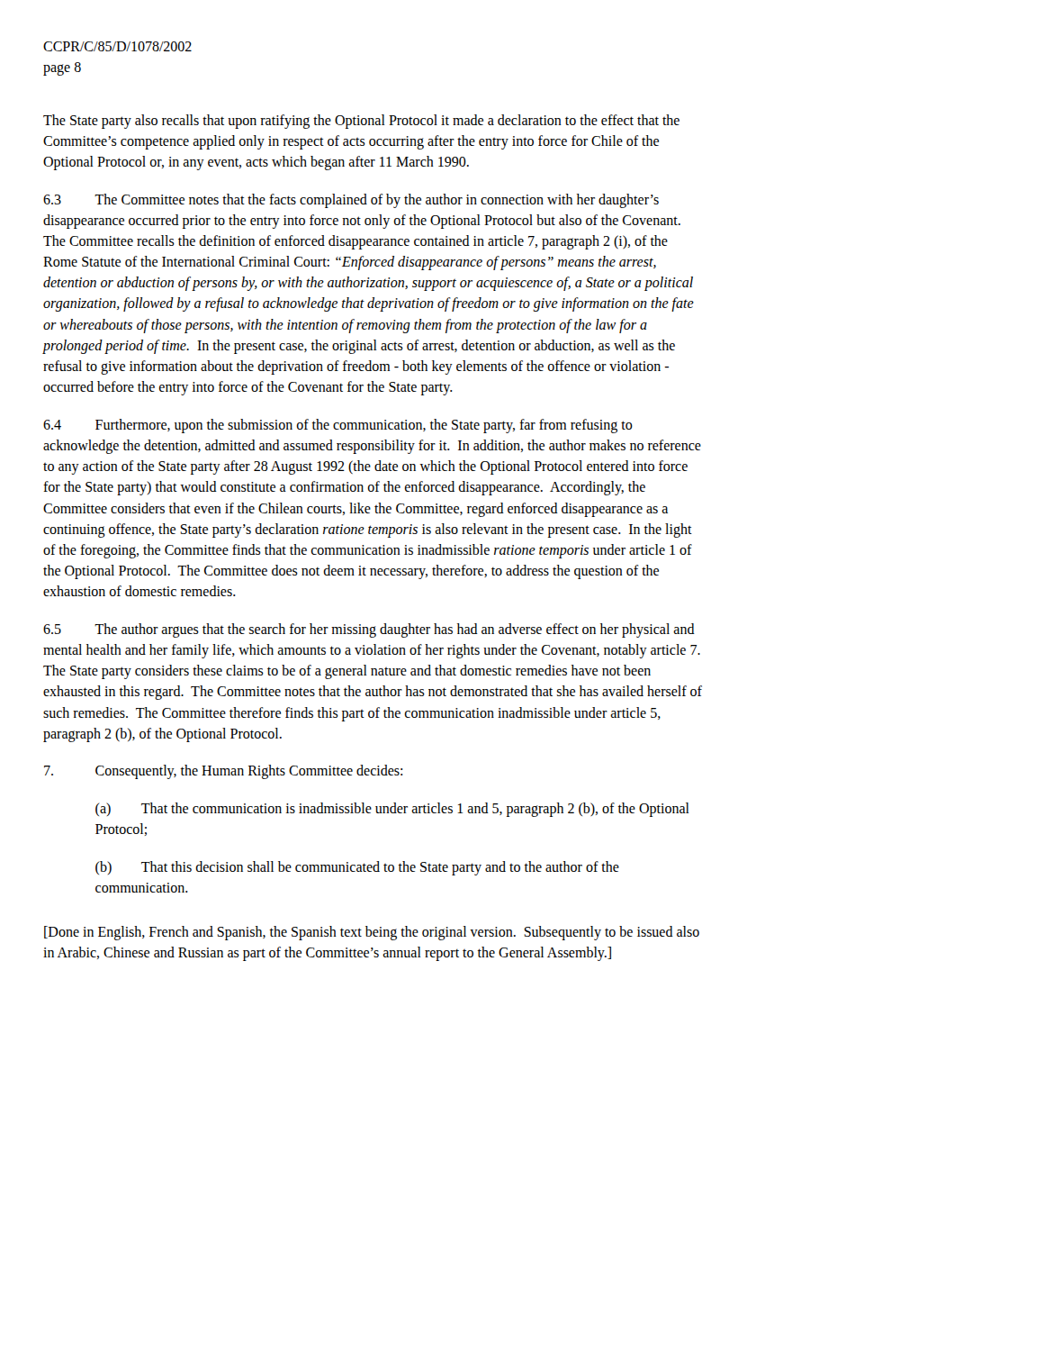CCPR/C/85/D/1078/2002
page 8
The State party also recalls that upon ratifying the Optional Protocol it made a declaration to the effect that the Committee’s competence applied only in respect of acts occurring after the entry into force for Chile of the Optional Protocol or, in any event, acts which began after 11 March 1990.
6.3 The Committee notes that the facts complained of by the author in connection with her daughter’s disappearance occurred prior to the entry into force not only of the Optional Protocol but also of the Covenant. The Committee recalls the definition of enforced disappearance contained in article 7, paragraph 2 (i), of the Rome Statute of the International Criminal Court: “Enforced disappearance of persons” means the arrest, detention or abduction of persons by, or with the authorization, support or acquiescence of, a State or a political organization, followed by a refusal to acknowledge that deprivation of freedom or to give information on the fate or whereabouts of those persons, with the intention of removing them from the protection of the law for a prolonged period of time. In the present case, the original acts of arrest, detention or abduction, as well as the refusal to give information about the deprivation of freedom - both key elements of the offence or violation - occurred before the entry into force of the Covenant for the State party.
6.4 Furthermore, upon the submission of the communication, the State party, far from refusing to acknowledge the detention, admitted and assumed responsibility for it. In addition, the author makes no reference to any action of the State party after 28 August 1992 (the date on which the Optional Protocol entered into force for the State party) that would constitute a confirmation of the enforced disappearance. Accordingly, the Committee considers that even if the Chilean courts, like the Committee, regard enforced disappearance as a continuing offence, the State party’s declaration ratione temporis is also relevant in the present case. In the light of the foregoing, the Committee finds that the communication is inadmissible ratione temporis under article 1 of the Optional Protocol. The Committee does not deem it necessary, therefore, to address the question of the exhaustion of domestic remedies.
6.5 The author argues that the search for her missing daughter has had an adverse effect on her physical and mental health and her family life, which amounts to a violation of her rights under the Covenant, notably article 7. The State party considers these claims to be of a general nature and that domestic remedies have not been exhausted in this regard. The Committee notes that the author has not demonstrated that she has availed herself of such remedies. The Committee therefore finds this part of the communication inadmissible under article 5, paragraph 2 (b), of the Optional Protocol.
7. Consequently, the Human Rights Committee decides:
(a) That the communication is inadmissible under articles 1 and 5, paragraph 2 (b), of the Optional Protocol;
(b) That this decision shall be communicated to the State party and to the author of the communication.
[Done in English, French and Spanish, the Spanish text being the original version. Subsequently to be issued also in Arabic, Chinese and Russian as part of the Committee’s annual report to the General Assembly.]